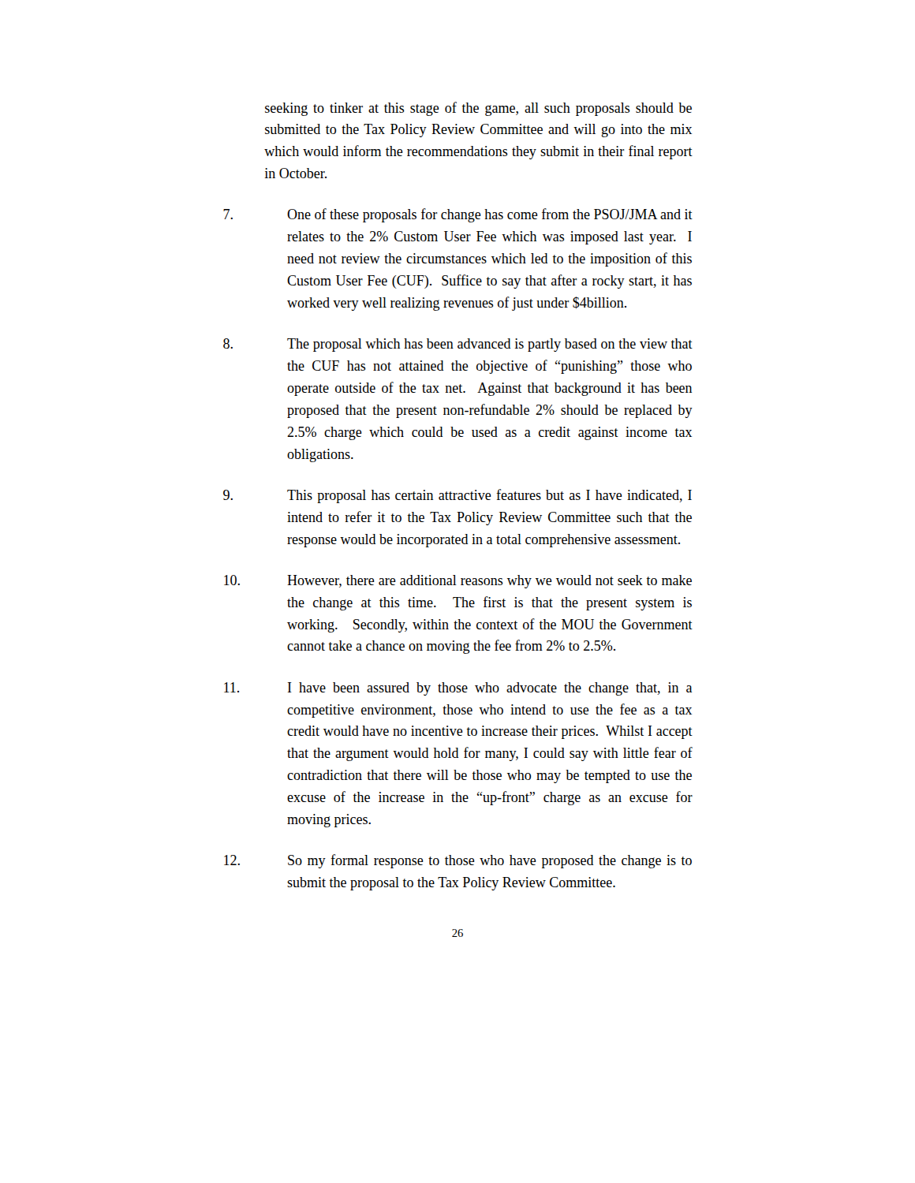seeking to tinker at this stage of the game, all such proposals should be submitted to the Tax Policy Review Committee and will go into the mix which would inform the recommendations they submit in their final report in October.
7. One of these proposals for change has come from the PSOJ/JMA and it relates to the 2% Custom User Fee which was imposed last year. I need not review the circumstances which led to the imposition of this Custom User Fee (CUF). Suffice to say that after a rocky start, it has worked very well realizing revenues of just under $4billion.
8. The proposal which has been advanced is partly based on the view that the CUF has not attained the objective of “punishing” those who operate outside of the tax net. Against that background it has been proposed that the present non-refundable 2% should be replaced by 2.5% charge which could be used as a credit against income tax obligations.
9. This proposal has certain attractive features but as I have indicated, I intend to refer it to the Tax Policy Review Committee such that the response would be incorporated in a total comprehensive assessment.
10. However, there are additional reasons why we would not seek to make the change at this time. The first is that the present system is working. Secondly, within the context of the MOU the Government cannot take a chance on moving the fee from 2% to 2.5%.
11. I have been assured by those who advocate the change that, in a competitive environment, those who intend to use the fee as a tax credit would have no incentive to increase their prices. Whilst I accept that the argument would hold for many, I could say with little fear of contradiction that there will be those who may be tempted to use the excuse of the increase in the “up-front” charge as an excuse for moving prices.
12. So my formal response to those who have proposed the change is to submit the proposal to the Tax Policy Review Committee.
26